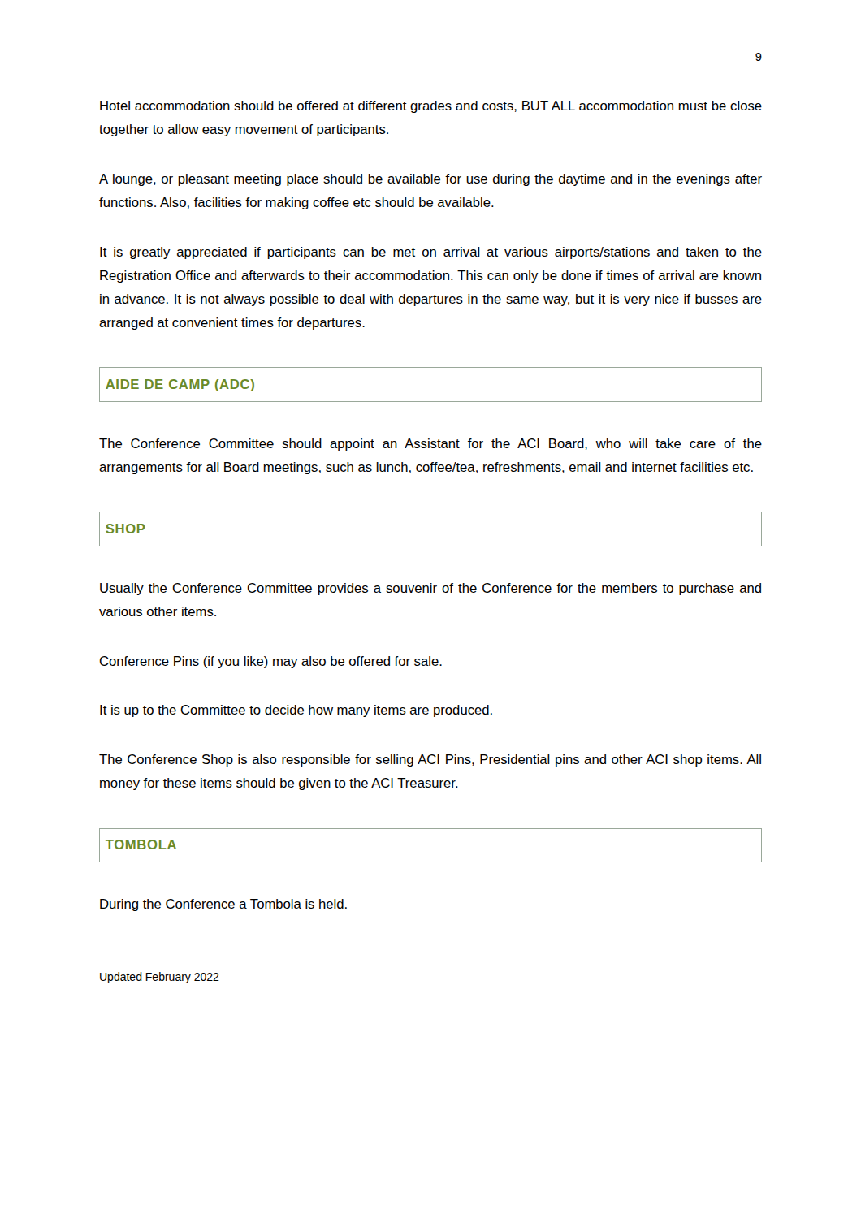9
Hotel accommodation should be offered at different grades and costs, BUT ALL accommodation must be close together to allow easy movement of participants.
A lounge, or pleasant meeting place should be available for use during the daytime and in the evenings after functions. Also, facilities for making coffee etc should be available.
It is greatly appreciated if participants can be met on arrival at various airports/stations and taken to the Registration Office and afterwards to their accommodation. This can only be done if times of arrival are known in advance. It is not always possible to deal with departures in the same way, but it is very nice if busses are arranged at convenient times for departures.
AIDE DE CAMP (ADC)
The Conference Committee should appoint an Assistant for the ACI Board, who will take care of the arrangements for all Board meetings, such as lunch, coffee/tea, refreshments, email and internet facilities etc.
SHOP
Usually the Conference Committee provides a souvenir of the Conference for the members to purchase and various other items.
Conference Pins (if you like) may also be offered for sale.
It is up to the Committee to decide how many items are produced.
The Conference Shop is also responsible for selling ACI Pins, Presidential pins and other ACI shop items. All money for these items should be given to the ACI Treasurer.
TOMBOLA
During the Conference a Tombola is held.
Updated February 2022